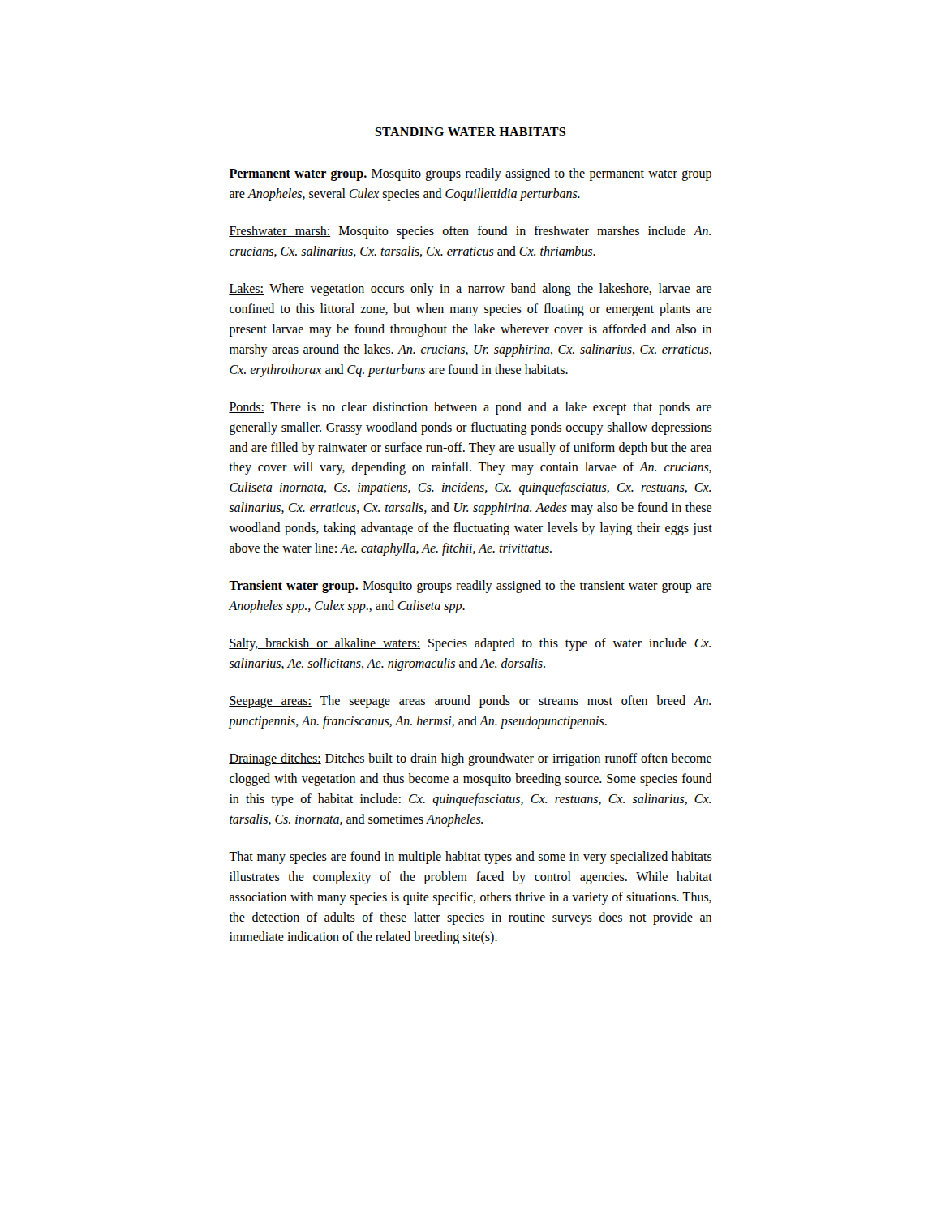STANDING WATER HABITATS
Permanent water group. Mosquito groups readily assigned to the permanent water group are Anopheles, several Culex species and Coquillettidia perturbans.
Freshwater marsh: Mosquito species often found in freshwater marshes include An. crucians, Cx. salinarius, Cx. tarsalis, Cx. erraticus and Cx. thriambus.
Lakes: Where vegetation occurs only in a narrow band along the lakeshore, larvae are confined to this littoral zone, but when many species of floating or emergent plants are present larvae may be found throughout the lake wherever cover is afforded and also in marshy areas around the lakes. An. crucians, Ur. sapphirina, Cx. salinarius, Cx. erraticus, Cx. erythrothorax and Cq. perturbans are found in these habitats.
Ponds: There is no clear distinction between a pond and a lake except that ponds are generally smaller. Grassy woodland ponds or fluctuating ponds occupy shallow depressions and are filled by rainwater or surface run-off. They are usually of uniform depth but the area they cover will vary, depending on rainfall. They may contain larvae of An. crucians, Culiseta inornata, Cs. impatiens, Cs. incidens, Cx. quinquefasciatus, Cx. restuans, Cx. salinarius, Cx. erraticus, Cx. tarsalis, and Ur. sapphirina. Aedes may also be found in these woodland ponds, taking advantage of the fluctuating water levels by laying their eggs just above the water line: Ae. cataphylla, Ae. fitchii, Ae. trivittatus.
Transient water group. Mosquito groups readily assigned to the transient water group are Anopheles spp., Culex spp., and Culiseta spp.
Salty, brackish or alkaline waters: Species adapted to this type of water include Cx. salinarius, Ae. sollicitans, Ae. nigromaculis and Ae. dorsalis.
Seepage areas: The seepage areas around ponds or streams most often breed An. punctipennis, An. franciscanus, An. hermsi, and An. pseudopunctipennis.
Drainage ditches: Ditches built to drain high groundwater or irrigation runoff often become clogged with vegetation and thus become a mosquito breeding source. Some species found in this type of habitat include: Cx. quinquefasciatus, Cx. restuans, Cx. salinarius, Cx. tarsalis, Cs. inornata, and sometimes Anopheles.
That many species are found in multiple habitat types and some in very specialized habitats illustrates the complexity of the problem faced by control agencies. While habitat association with many species is quite specific, others thrive in a variety of situations. Thus, the detection of adults of these latter species in routine surveys does not provide an immediate indication of the related breeding site(s).